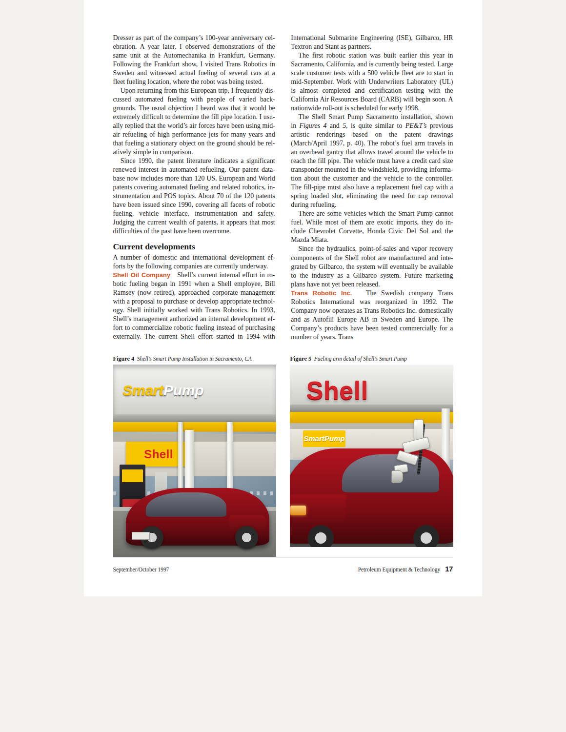Dresser as part of the company’s 100-year anniversary celebration. A year later, I observed demonstrations of the same unit at the Automechanika in Frankfurt, Germany. Following the Frankfurt show, I visited Trans Robotics in Sweden and witnessed actual fueling of several cars at a fleet fueling location, where the robot was being tested.
Upon returning from this European trip, I frequently discussed automated fueling with people of varied backgrounds. The usual objection I heard was that it would be extremely difficult to determine the fill pipe location. I usually replied that the world’s air forces have been using mid-air refueling of high performance jets for many years and that fueling a stationary object on the ground should be relatively simple in comparison.
Since 1990, the patent literature indicates a significant renewed interest in automated refueling. Our patent database now includes more than 120 US, European and World patents covering automated fueling and related robotics, instrumentation and POS topics. About 70 of the 120 patents have been issued since 1990, covering all facets of robotic fueling, vehicle interface, instrumentation and safety. Judging the current wealth of patents, it appears that most difficulties of the past have been overcome.
Current developments
A number of domestic and international development efforts by the following companies are currently underway.
Shell Oil Company Shell’s current internal effort in robotic fueling began in 1991 when a Shell employee, Bill Ramsey (now retired), approached corporate management with a proposal to purchase or develop appropriate technology. Shell initially worked with Trans Robotics. In 1993, Shell’s management authorized an internal development effort to commercialize robotic fueling instead of purchasing externally. The current Shell effort started in 1994 with International Submarine Engineering (ISE), Gilbarco, HR Textron and Stant as partners.
The first robotic station was built earlier this year in Sacramento, California, and is currently being tested. Large scale customer tests with a 500 vehicle fleet are to start in mid-September. Work with Underwriters Laboratory (UL) is almost completed and certification testing with the California Air Resources Board (CARB) will begin soon. A nationwide roll-out is scheduled for early 1998.
The Shell Smart Pump Sacramento installation, shown in Figures 4 and 5, is quite similar to PE&T’s previous artistic renderings based on the patent drawings (March/April 1997, p. 40). The robot’s fuel arm travels in an overhead gantry that allows travel around the vehicle to reach the fill pipe. The vehicle must have a credit card size transponder mounted in the windshield, providing information about the customer and the vehicle to the controller. The fill-pipe must also have a replacement fuel cap with a spring loaded slot, eliminating the need for cap removal during refueling.
There are some vehicles which the Smart Pump cannot fuel. While most of them are exotic imports, they do include Chevrolet Corvette, Honda Civic Del Sol and the Mazda Miata.
Since the hydraulics, point-of-sales and vapor recovery components of the Shell robot are manufactured and integrated by Gilbarco, the system will eventually be available to the industry as a Gilbarco system. Future marketing plans have not yet been released.
Trans Robotic Inc. The Swedish company Trans Robotics International was reorganized in 1992. The Company now operates as Trans Robotics Inc. domestically and as Autofill Europe AB in Sweden and Europe. The Company’s products have been tested commercially for a number of years. Trans
Figure 4 Shell’s Smart Pump Installation in Sacramento, CA
SmartPump
Shell
Figure 5 Fueling arm detail of Shell’s Smart Pump
Shell
SmartPump
September/October 1997
Petroleum Equipment & Technology 17